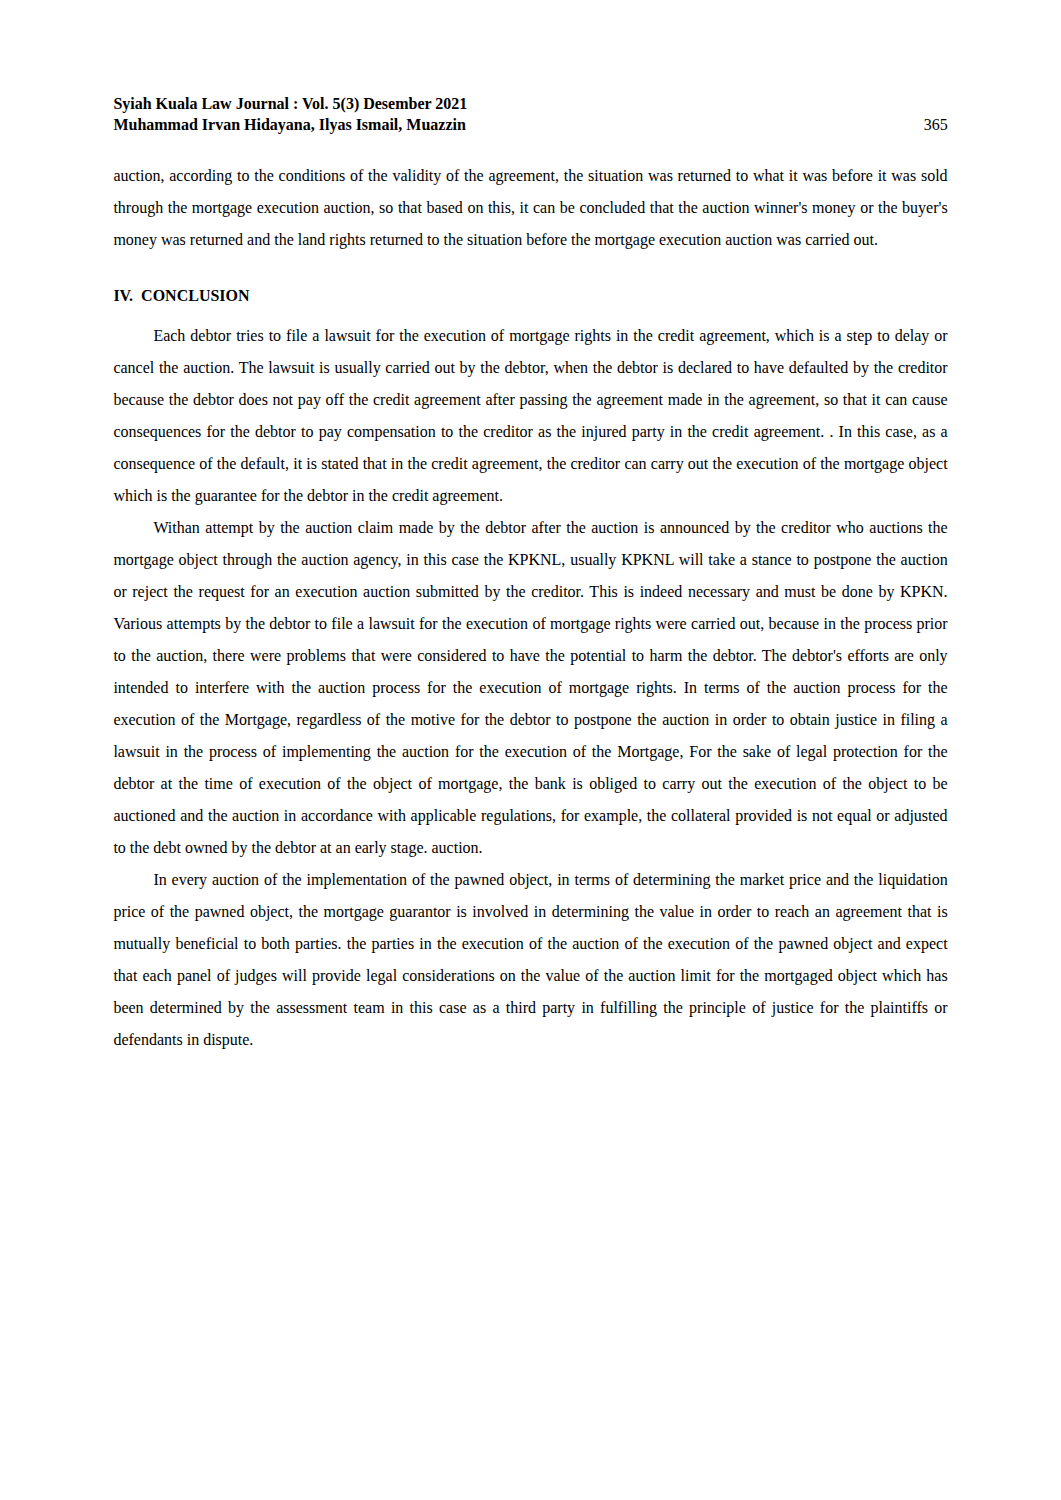Syiah Kuala Law Journal : Vol. 5(3) Desember 2021 Muhammad Irvan Hidayana, Ilyas Ismail, Muazzin 365
auction, according to the conditions of the validity of the agreement, the situation was returned to what it was before it was sold through the mortgage execution auction, so that based on this, it can be concluded that the auction winner's money or the buyer's money was returned and the land rights returned to the situation before the mortgage execution auction was carried out.
IV. CONCLUSION
Each debtor tries to file a lawsuit for the execution of mortgage rights in the credit agreement, which is a step to delay or cancel the auction. The lawsuit is usually carried out by the debtor, when the debtor is declared to have defaulted by the creditor because the debtor does not pay off the credit agreement after passing the agreement made in the agreement, so that it can cause consequences for the debtor to pay compensation to the creditor as the injured party in the credit agreement. . In this case, as a consequence of the default, it is stated that in the credit agreement, the creditor can carry out the execution of the mortgage object which is the guarantee for the debtor in the credit agreement.
Withan attempt by the auction claim made by the debtor after the auction is announced by the creditor who auctions the mortgage object through the auction agency, in this case the KPKNL, usually KPKNL will take a stance to postpone the auction or reject the request for an execution auction submitted by the creditor. This is indeed necessary and must be done by KPKN. Various attempts by the debtor to file a lawsuit for the execution of mortgage rights were carried out, because in the process prior to the auction, there were problems that were considered to have the potential to harm the debtor. The debtor's efforts are only intended to interfere with the auction process for the execution of mortgage rights. In terms of the auction process for the execution of the Mortgage, regardless of the motive for the debtor to postpone the auction in order to obtain justice in filing a lawsuit in the process of implementing the auction for the execution of the Mortgage, For the sake of legal protection for the debtor at the time of execution of the object of mortgage, the bank is obliged to carry out the execution of the object to be auctioned and the auction in accordance with applicable regulations, for example, the collateral provided is not equal or adjusted to the debt owned by the debtor at an early stage. auction.
In every auction of the implementation of the pawned object, in terms of determining the market price and the liquidation price of the pawned object, the mortgage guarantor is involved in determining the value in order to reach an agreement that is mutually beneficial to both parties. the parties in the execution of the auction of the execution of the pawned object and expect that each panel of judges will provide legal considerations on the value of the auction limit for the mortgaged object which has been determined by the assessment team in this case as a third party in fulfilling the principle of justice for the plaintiffs or defendants in dispute.